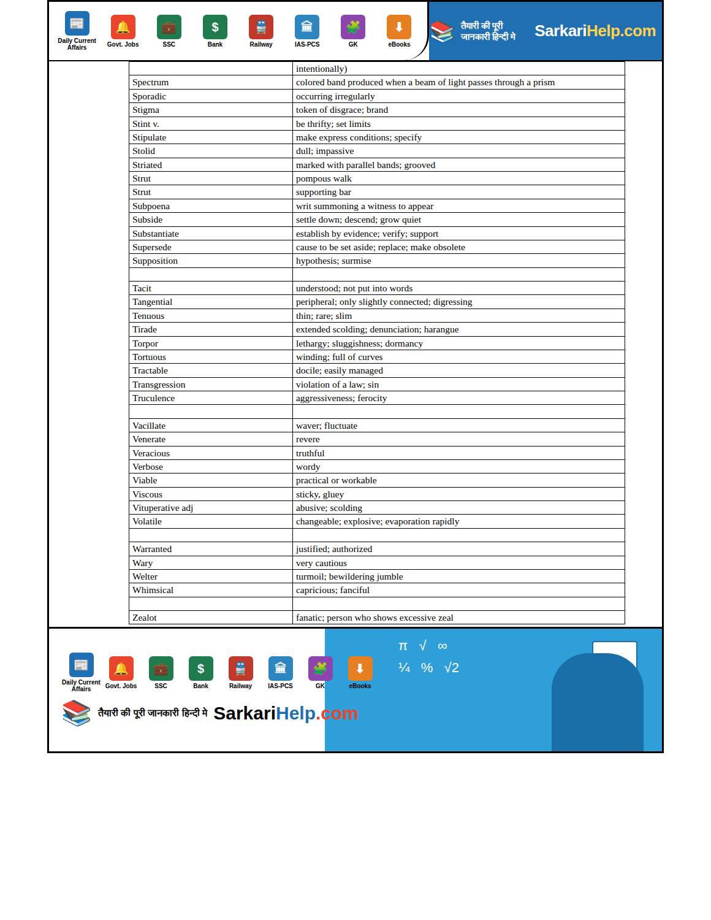📰
Daily Current Affairs
🔔
Govt. Jobs
💼
SSC
$
Bank
🚆
Railway
🏛
IAS-PCS
🧩
GK
⬇
eBooks
📚 तैयारी की पूरी जानकारी हिन्दी मे SarkariHelp.com
| | intentionally) |
| Spectrum | colored band produced when a beam of light passes through a prism |
| Sporadic | occurring irregularly |
| Stigma | token of disgrace; brand |
| Stint v. | be thrifty; set limits |
| Stipulate | make express conditions; specify |
| Stolid | dull; impassive |
| Striated | marked with parallel bands; grooved |
| Strut | pompous walk |
| Strut | supporting bar |
| Subpoena | writ summoning a witness to appear |
| Subside | settle down; descend; grow quiet |
| Substantiate | establish by evidence; verify; support |
| Supersede | cause to be set aside; replace; make obsolete |
| Supposition | hypothesis; surmise |
| Tacit | understood; not put into words |
| Tangential | peripheral; only slightly connected; digressing |
| Tenuous | thin; rare; slim |
| Tirade | extended scolding; denunciation; harangue |
| Torpor | lethargy; sluggishness; dormancy |
| Tortuous | winding; full of curves |
| Tractable | docile; easily managed |
| Transgression | violation of a law; sin |
| Truculence | aggressiveness; ferocity |
| Vacillate | waver; fluctuate |
| Venerate | revere |
| Veracious | truthful |
| Verbose | wordy |
| Viable | practical or workable |
| Viscous | sticky, gluey |
| Vituperative adj | abusive; scolding |
| Volatile | changeable; explosive; evaporation rapidly |
| Warranted | justified; authorized |
| Wary | very cautious |
| Welter | turmoil; bewildering jumble |
| Whimsical | capricious; fanciful |
| Zealot | fanatic; person who shows excessive zeal |
📰
Daily Current Affairs
🔔
Govt. Jobs
💼
SSC
$
Bank
🚆
Railway
🏛
IAS-PCS
🧩
GK
⬇
eBooks
📚 तैयारी की पूरी जानकारी हिन्दी मे SarkariHelp.com
π √ ∞
¼ % √2